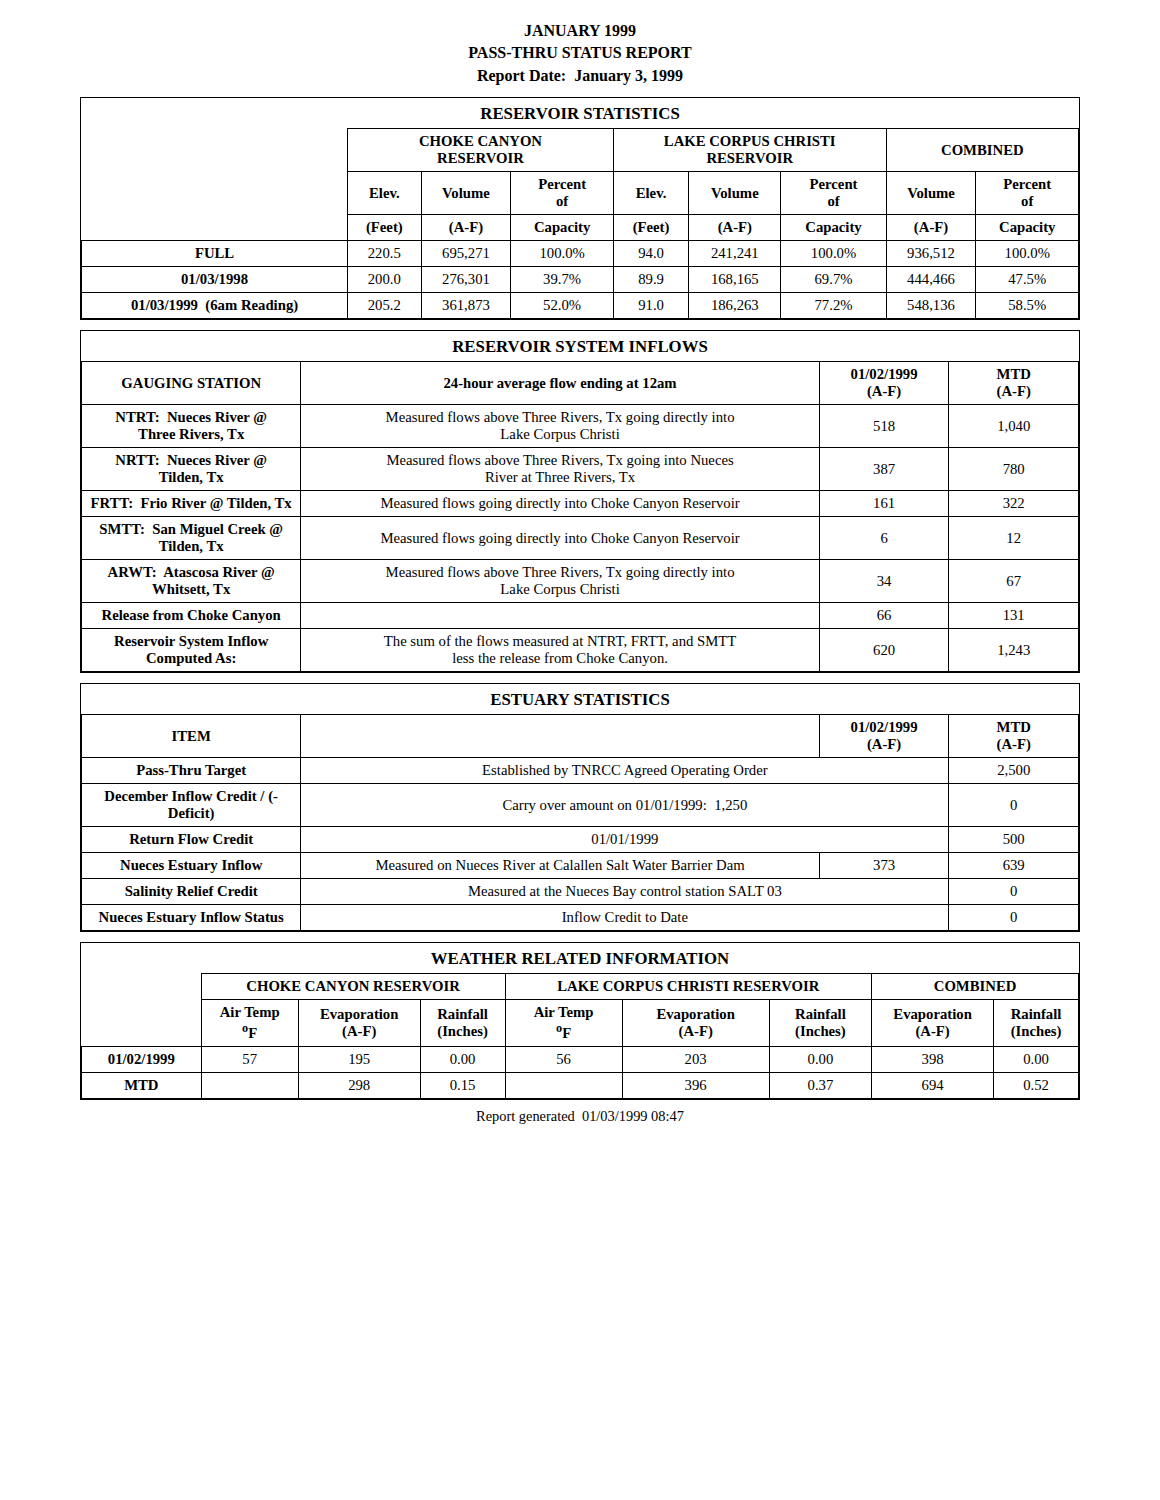JANUARY 1999
PASS-THRU STATUS REPORT
Report Date: January 3, 1999
| RESERVOIR STATISTICS / / CHOKE CANYON RESERVOIR / LAKE CORPUS CHRISTI RESERVOIR / COMBINED / / --- / --- / --- / --- / / Elev. / Volume / Percent of / Elev. / Volume / Percent of / Volume / Percent of / / (Feet) / (A-F) / Capacity / (Feet) / (A-F) / Capacity / (A-F) / Capacity / / FULL / 220.5 / 695,271 / 100.0% / 94.0 / 241,241 / 100.0% / 936,512 / 100.0% / / 01/03/1998 / 200.0 / 276,301 / 39.7% / 89.9 / 168,165 / 69.7% / 444,466 / 47.5% / / 01/03/1999 (6am Reading) / 205.2 / 361,873 / 52.0% / 91.0 / 186,263 / 77.2% / 548,136 / 58.5% / |
| RESERVOIR SYSTEM INFLOWS / GAUGING STATION / 24-hour average flow ending at 12am / 01/02/1999 (A-F) / MTD (A-F) / / --- / --- / --- / --- / / NTRT: Nueces River @ Three Rivers, Tx / Measured flows above Three Rivers, Tx going directly into Lake Corpus Christi / 518 / 1,040 / / NRTT: Nueces River @ Tilden, Tx / Measured flows above Three Rivers, Tx going into Nueces River at Three Rivers, Tx / 387 / 780 / / FRTT: Frio River @ Tilden, Tx / Measured flows going directly into Choke Canyon Reservoir / 161 / 322 / / SMTT: San Miguel Creek @ Tilden, Tx / Measured flows going directly into Choke Canyon Reservoir / 6 / 12 / / ARWT: Atascosa River @ Whitsett, Tx / Measured flows above Three Rivers, Tx going directly into Lake Corpus Christi / 34 / 67 / / Release from Choke Canyon / / 66 / 131 / / Reservoir System Inflow Computed As: / The sum of the flows measured at NTRT, FRTT, and SMTT less the release from Choke Canyon. / 620 / 1,243 / |
| ESTUARY STATISTICS / ITEM / / 01/02/1999 (A-F) / MTD (A-F) / / --- / --- / --- / --- / / Pass-Thru Target / Established by TNRCC Agreed Operating Order / 2,500 / / December Inflow Credit / (-Deficit) / Carry over amount on 01/01/1999: 1,250 / 0 / / Return Flow Credit / 01/01/1999 / 500 / / Nueces Estuary Inflow / Measured on Nueces River at Calallen Salt Water Barrier Dam / 373 / 639 / / Salinity Relief Credit / Measured at the Nueces Bay control station SALT 03 / 0 / / Nueces Estuary Inflow Status / Inflow Credit to Date / 0 / |
| WEATHER RELATED INFORMATION / / CHOKE CANYON RESERVOIR / LAKE CORPUS CHRISTI RESERVOIR / COMBINED / / --- / --- / --- / --- / / Air Temp o F / Evaporation (A-F) / Rainfall (Inches) / Air Temp o F / Evaporation (A-F) / Rainfall (Inches) / Evaporation (A-F) / Rainfall (Inches) / / 01/02/1999 / 57 / 195 / 0.00 / 56 / 203 / 0.00 / 398 / 0.00 / / MTD / / 298 / 0.15 / / 396 / 0.37 / 694 / 0.52 / |
Report generated 01/03/1999 08:47